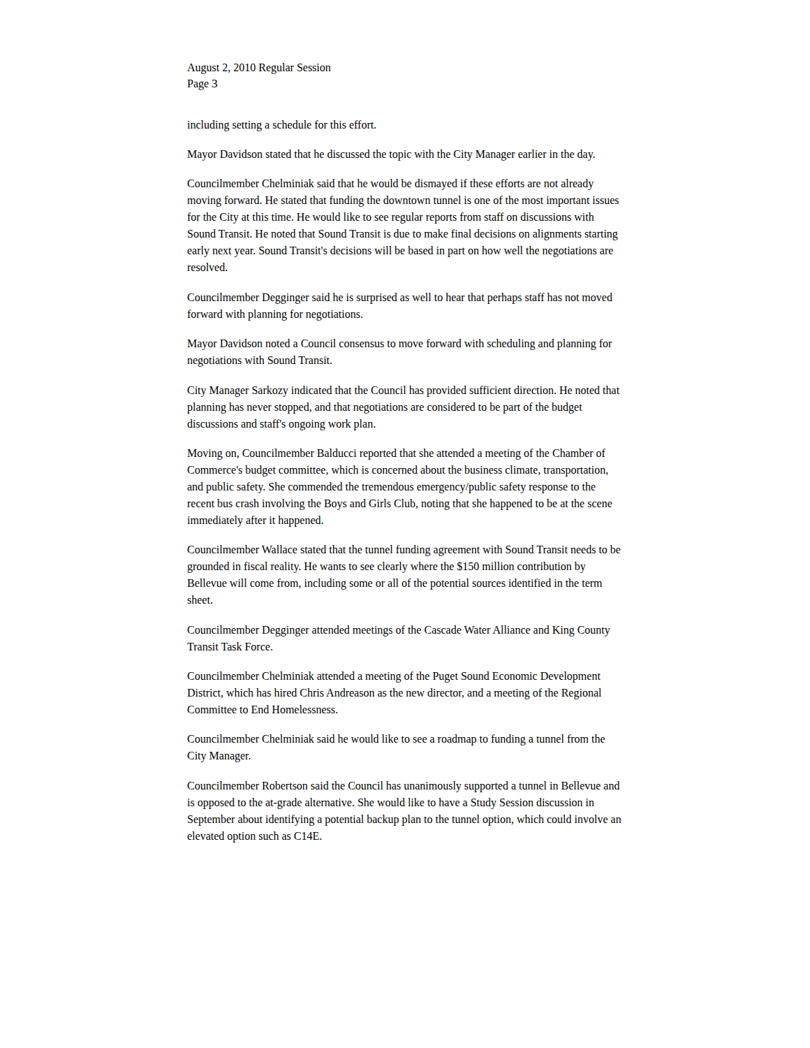August 2, 2010 Regular Session
Page 3
including setting a schedule for this effort.
Mayor Davidson stated that he discussed the topic with the City Manager earlier in the day.
Councilmember Chelminiak said that he would be dismayed if these efforts are not already moving forward. He stated that funding the downtown tunnel is one of the most important issues for the City at this time. He would like to see regular reports from staff on discussions with Sound Transit. He noted that Sound Transit is due to make final decisions on alignments starting early next year. Sound Transit's decisions will be based in part on how well the negotiations are resolved.
Councilmember Degginger said he is surprised as well to hear that perhaps staff has not moved forward with planning for negotiations.
Mayor Davidson noted a Council consensus to move forward with scheduling and planning for negotiations with Sound Transit.
City Manager Sarkozy indicated that the Council has provided sufficient direction. He noted that planning has never stopped, and that negotiations are considered to be part of the budget discussions and staff's ongoing work plan.
Moving on, Councilmember Balducci reported that she attended a meeting of the Chamber of Commerce's budget committee, which is concerned about the business climate, transportation, and public safety. She commended the tremendous emergency/public safety response to the recent bus crash involving the Boys and Girls Club, noting that she happened to be at the scene immediately after it happened.
Councilmember Wallace stated that the tunnel funding agreement with Sound Transit needs to be grounded in fiscal reality. He wants to see clearly where the $150 million contribution by Bellevue will come from, including some or all of the potential sources identified in the term sheet.
Councilmember Degginger attended meetings of the Cascade Water Alliance and King County Transit Task Force.
Councilmember Chelminiak attended a meeting of the Puget Sound Economic Development District, which has hired Chris Andreason as the new director, and a meeting of the Regional Committee to End Homelessness.
Councilmember Chelminiak said he would like to see a roadmap to funding a tunnel from the City Manager.
Councilmember Robertson said the Council has unanimously supported a tunnel in Bellevue and is opposed to the at-grade alternative. She would like to have a Study Session discussion in September about identifying a potential backup plan to the tunnel option, which could involve an elevated option such as C14E.